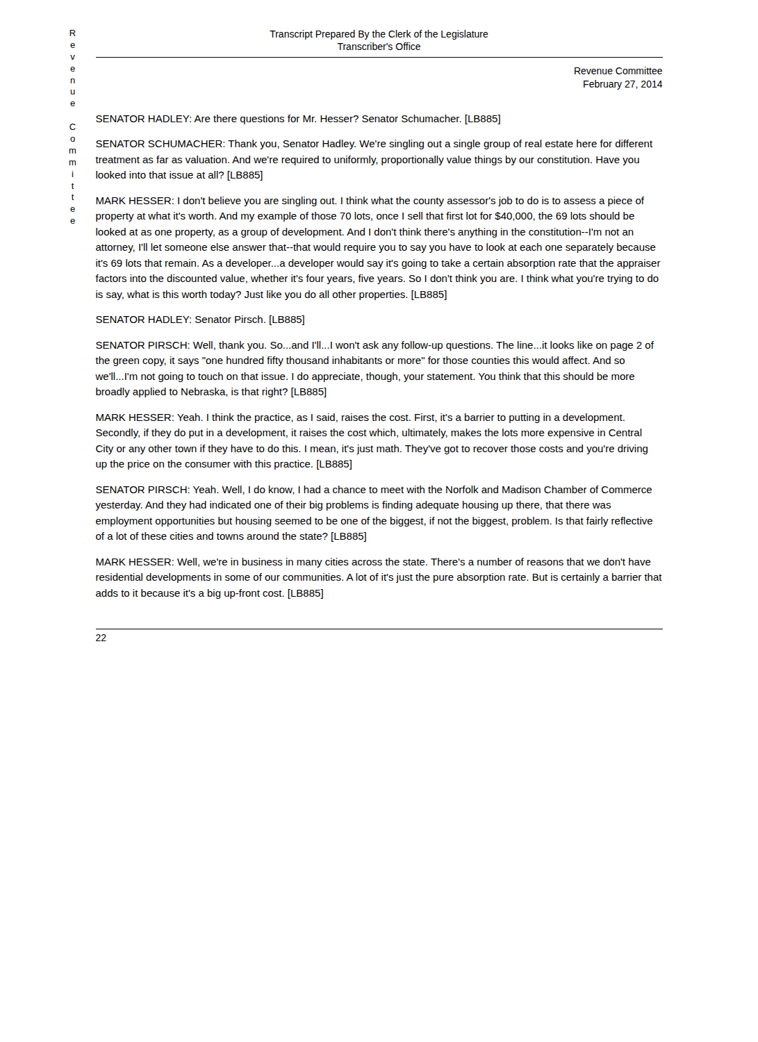R
e
v
e
n
u
e
C
o
m
m
i
t
t
e
e
Transcript Prepared By the Clerk of the Legislature
Transcriber's Office
Revenue Committee
February 27, 2014
SENATOR HADLEY: Are there questions for Mr. Hesser? Senator Schumacher. [LB885]
SENATOR SCHUMACHER: Thank you, Senator Hadley. We're singling out a single group of real estate here for different treatment as far as valuation. And we're required to uniformly, proportionally value things by our constitution. Have you looked into that issue at all? [LB885]
MARK HESSER: I don't believe you are singling out. I think what the county assessor's job to do is to assess a piece of property at what it's worth. And my example of those 70 lots, once I sell that first lot for $40,000, the 69 lots should be looked at as one property, as a group of development. And I don't think there's anything in the constitution--I'm not an attorney, I'll let someone else answer that--that would require you to say you have to look at each one separately because it's 69 lots that remain. As a developer...a developer would say it's going to take a certain absorption rate that the appraiser factors into the discounted value, whether it's four years, five years. So I don't think you are. I think what you're trying to do is say, what is this worth today? Just like you do all other properties. [LB885]
SENATOR HADLEY: Senator Pirsch. [LB885]
SENATOR PIRSCH: Well, thank you. So...and I'll...I won't ask any follow-up questions. The line...it looks like on page 2 of the green copy, it says "one hundred fifty thousand inhabitants or more" for those counties this would affect. And so we'll...I'm not going to touch on that issue. I do appreciate, though, your statement. You think that this should be more broadly applied to Nebraska, is that right? [LB885]
MARK HESSER: Yeah. I think the practice, as I said, raises the cost. First, it's a barrier to putting in a development. Secondly, if they do put in a development, it raises the cost which, ultimately, makes the lots more expensive in Central City or any other town if they have to do this. I mean, it's just math. They've got to recover those costs and you're driving up the price on the consumer with this practice. [LB885]
SENATOR PIRSCH: Yeah. Well, I do know, I had a chance to meet with the Norfolk and Madison Chamber of Commerce yesterday. And they had indicated one of their big problems is finding adequate housing up there, that there was employment opportunities but housing seemed to be one of the biggest, if not the biggest, problem. Is that fairly reflective of a lot of these cities and towns around the state? [LB885]
MARK HESSER: Well, we're in business in many cities across the state. There's a number of reasons that we don't have residential developments in some of our communities. A lot of it's just the pure absorption rate. But is certainly a barrier that adds to it because it's a big up-front cost. [LB885]
22